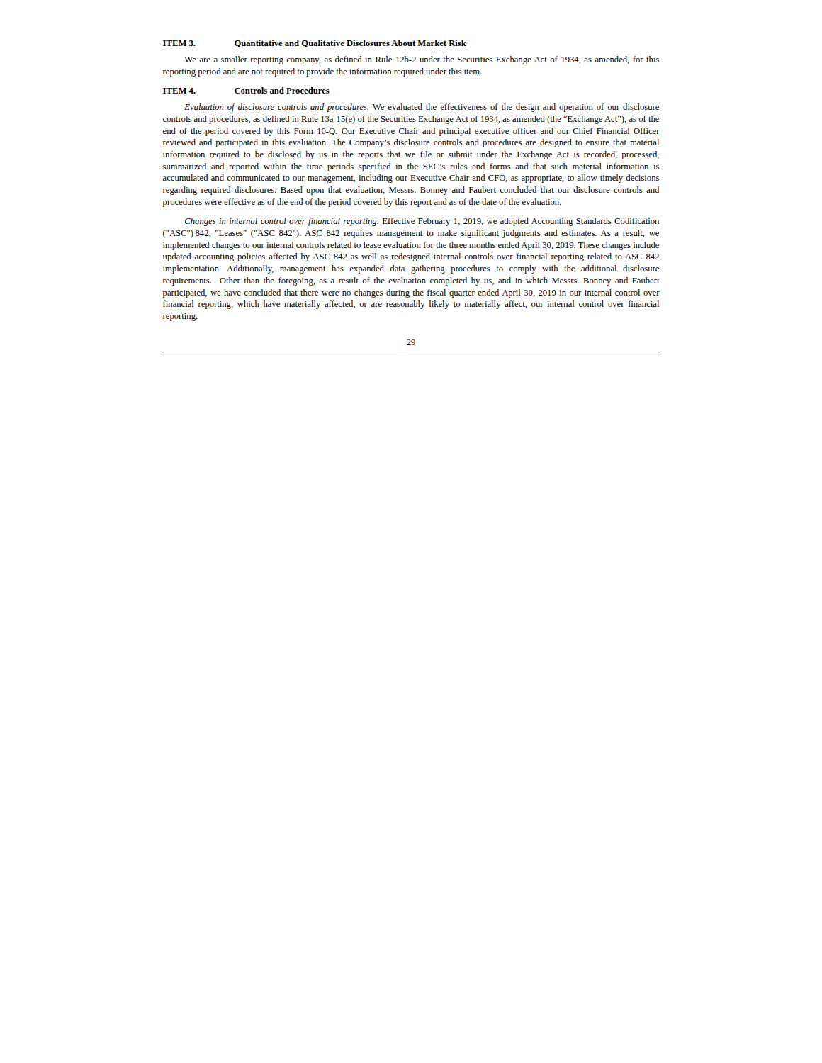| ITEM 3. | Quantitative and Qualitative Disclosures About Market Risk |
We are a smaller reporting company, as defined in Rule 12b-2 under the Securities Exchange Act of 1934, as amended, for this reporting period and are not required to provide the information required under this item.
| ITEM 4. | Controls and Procedures |
Evaluation of disclosure controls and procedures. We evaluated the effectiveness of the design and operation of our disclosure controls and procedures, as defined in Rule 13a-15(e) of the Securities Exchange Act of 1934, as amended (the “Exchange Act”), as of the end of the period covered by this Form 10-Q. Our Executive Chair and principal executive officer and our Chief Financial Officer reviewed and participated in this evaluation. The Company’s disclosure controls and procedures are designed to ensure that material information required to be disclosed by us in the reports that we file or submit under the Exchange Act is recorded, processed, summarized and reported within the time periods specified in the SEC’s rules and forms and that such material information is accumulated and communicated to our management, including our Executive Chair and CFO, as appropriate, to allow timely decisions regarding required disclosures. Based upon that evaluation, Messrs. Bonney and Faubert concluded that our disclosure controls and procedures were effective as of the end of the period covered by this report and as of the date of the evaluation.
Changes in internal control over financial reporting. Effective February 1, 2019, we adopted Accounting Standards Codification ("ASC") 842, "Leases" ("ASC 842"). ASC 842 requires management to make significant judgments and estimates. As a result, we implemented changes to our internal controls related to lease evaluation for the three months ended April 30, 2019. These changes include updated accounting policies affected by ASC 842 as well as redesigned internal controls over financial reporting related to ASC 842 implementation. Additionally, management has expanded data gathering procedures to comply with the additional disclosure requirements. Other than the foregoing, as a result of the evaluation completed by us, and in which Messrs. Bonney and Faubert participated, we have concluded that there were no changes during the fiscal quarter ended April 30, 2019 in our internal control over financial reporting, which have materially affected, or are reasonably likely to materially affect, our internal control over financial reporting.
29